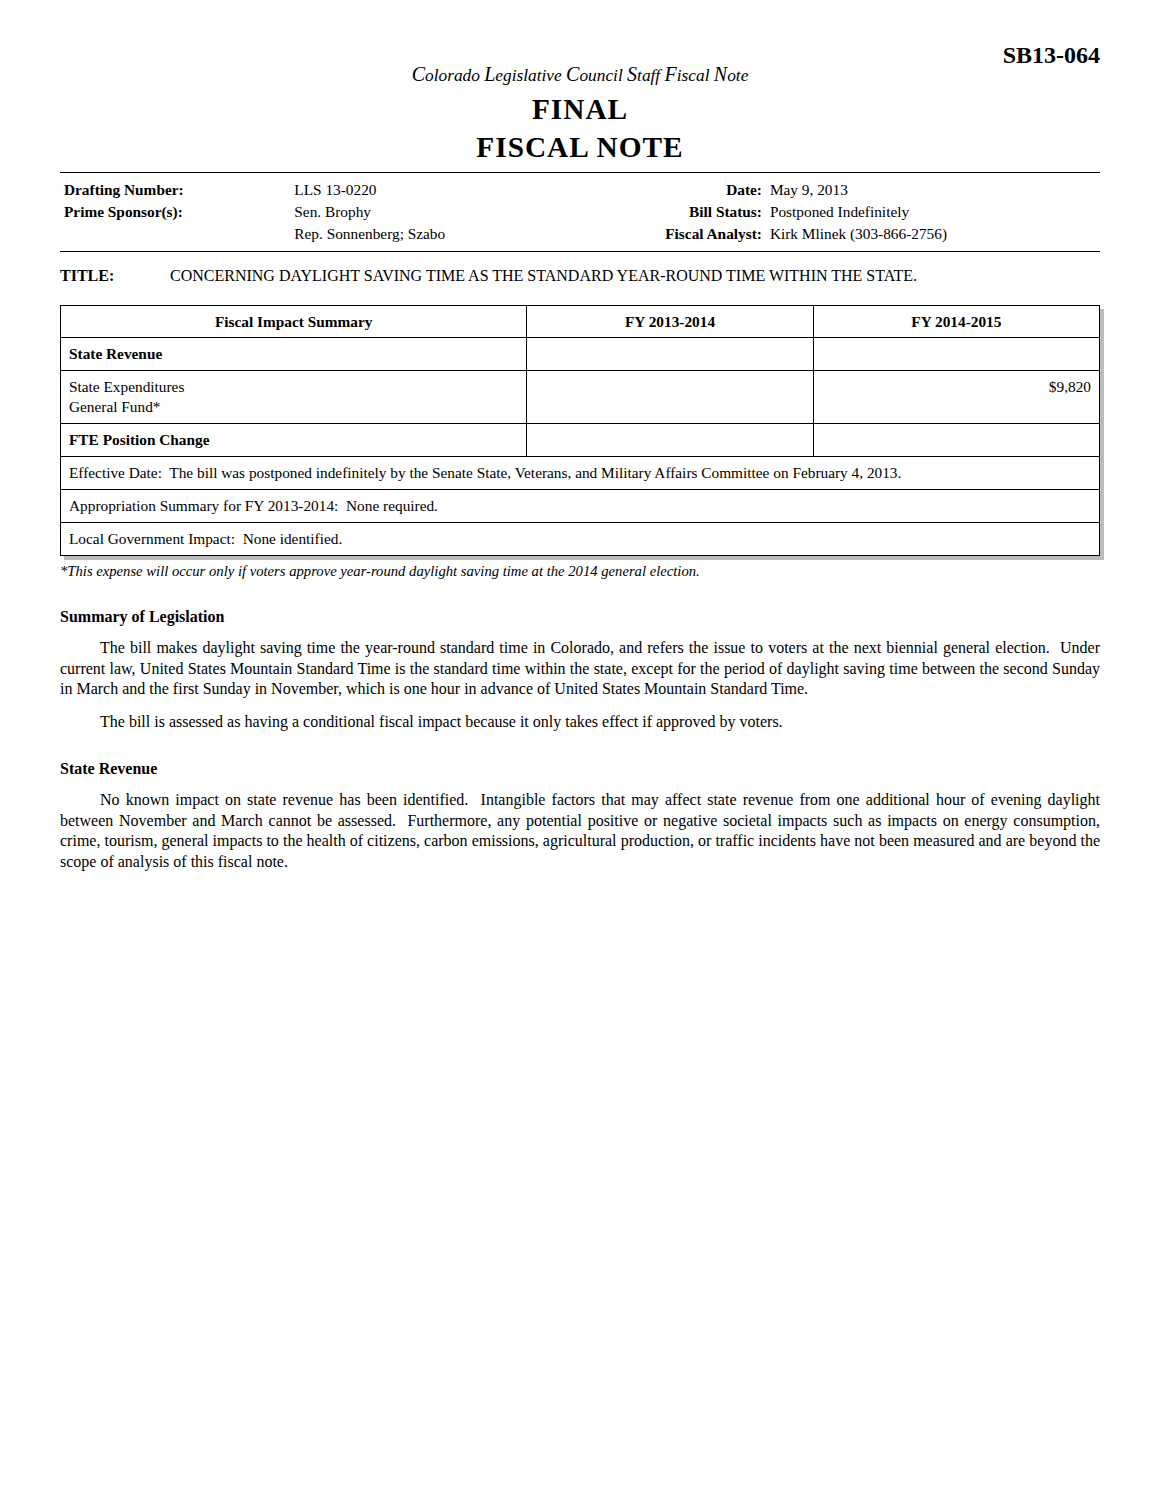SB13-064
Colorado Legislative Council Staff Fiscal Note
FINAL
FISCAL NOTE
| Drafting Number: | LLS 13-0220 | Date: | May 9, 2013 |
| Prime Sponsor(s): | Sen. Brophy | Bill Status: | Postponed Indefinitely |
| | Rep. Sonnenberg; Szabo | Fiscal Analyst: | Kirk Mlinek (303-866-2756) |
TITLE:
CONCERNING DAYLIGHT SAVING TIME AS THE STANDARD YEAR-ROUND TIME WITHIN THE STATE.
| Fiscal Impact Summary | FY 2013-2014 | FY 2014-2015 |
| --- | --- | --- |
| State Revenue | | |
| State Expenditures General Fund* | | $9,820 |
| FTE Position Change | | |
| Effective Date: The bill was postponed indefinitely by the Senate State, Veterans, and Military Affairs Committee on February 4, 2013. |
| Appropriation Summary for FY 2013-2014: None required. |
| Local Government Impact: None identified. |
*This expense will occur only if voters approve year-round daylight saving time at the 2014 general election.
Summary of Legislation
The bill makes daylight saving time the year-round standard time in Colorado, and refers the issue to voters at the next biennial general election. Under current law, United States Mountain Standard Time is the standard time within the state, except for the period of daylight saving time between the second Sunday in March and the first Sunday in November, which is one hour in advance of United States Mountain Standard Time.
The bill is assessed as having a conditional fiscal impact because it only takes effect if approved by voters.
State Revenue
No known impact on state revenue has been identified. Intangible factors that may affect state revenue from one additional hour of evening daylight between November and March cannot be assessed. Furthermore, any potential positive or negative societal impacts such as impacts on energy consumption, crime, tourism, general impacts to the health of citizens, carbon emissions, agricultural production, or traffic incidents have not been measured and are beyond the scope of analysis of this fiscal note.